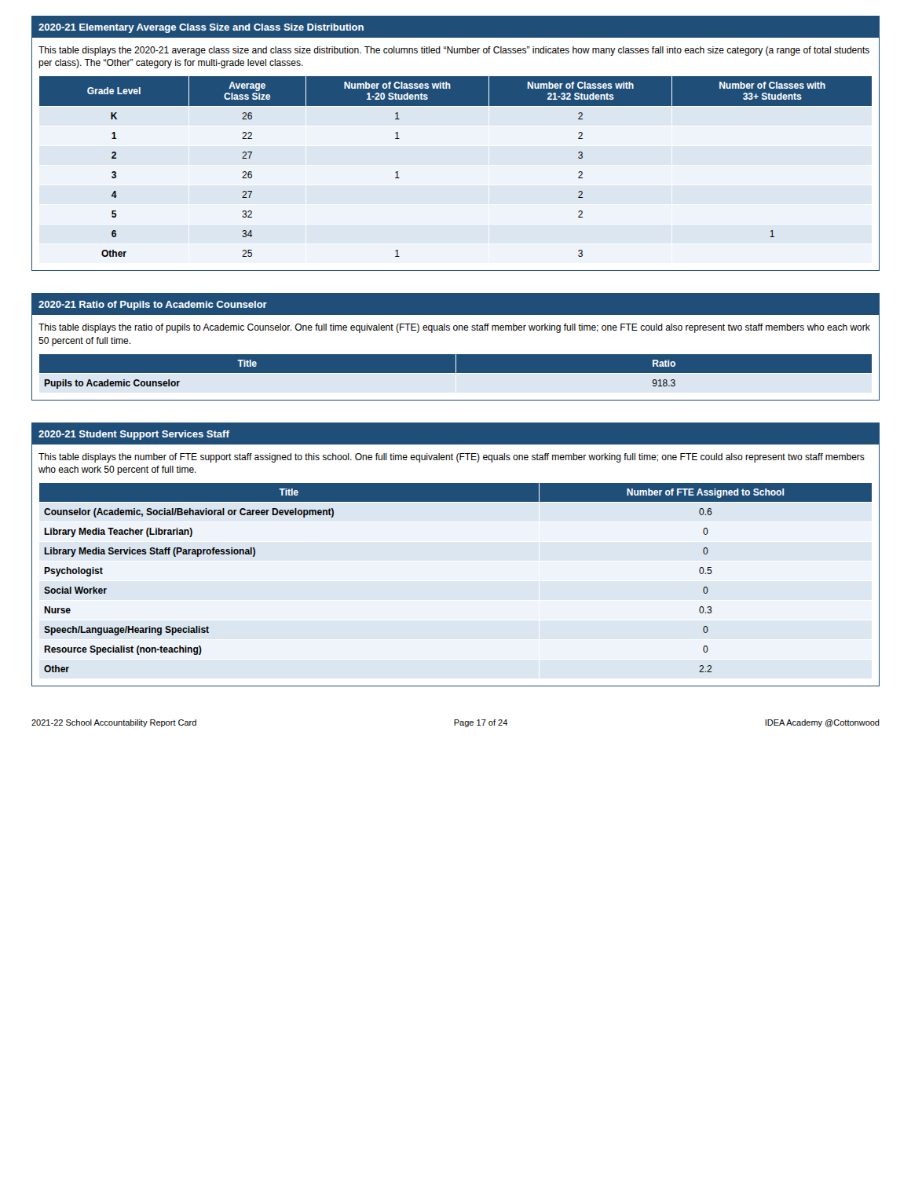2020-21 Elementary Average Class Size and Class Size Distribution
This table displays the 2020-21 average class size and class size distribution. The columns titled “Number of Classes” indicates how many classes fall into each size category (a range of total students per class). The “Other” category is for multi-grade level classes.
| Grade Level | Average Class Size | Number of Classes with 1-20 Students | Number of Classes with 21-32 Students | Number of Classes with 33+ Students |
| --- | --- | --- | --- | --- |
| K | 26 | 1 | 2 | |
| 1 | 22 | 1 | 2 | |
| 2 | 27 | | 3 | |
| 3 | 26 | 1 | 2 | |
| 4 | 27 | | 2 | |
| 5 | 32 | | 2 | |
| 6 | 34 | | | 1 |
| Other | 25 | 1 | 3 | |
2020-21 Ratio of Pupils to Academic Counselor
This table displays the ratio of pupils to Academic Counselor. One full time equivalent (FTE) equals one staff member working full time; one FTE could also represent two staff members who each work 50 percent of full time.
| Title | Ratio |
| --- | --- |
| Pupils to Academic Counselor | 918.3 |
2020-21 Student Support Services Staff
This table displays the number of FTE support staff assigned to this school. One full time equivalent (FTE) equals one staff member working full time; one FTE could also represent two staff members who each work 50 percent of full time.
| Title | Number of FTE Assigned to School |
| --- | --- |
| Counselor (Academic, Social/Behavioral or Career Development) | 0.6 |
| Library Media Teacher (Librarian) | 0 |
| Library Media Services Staff (Paraprofessional) | 0 |
| Psychologist | 0.5 |
| Social Worker | 0 |
| Nurse | 0.3 |
| Speech/Language/Hearing Specialist | 0 |
| Resource Specialist (non-teaching) | 0 |
| Other | 2.2 |
2021-22 School Accountability Report Card
Page 17 of 24
IDEA Academy @Cottonwood